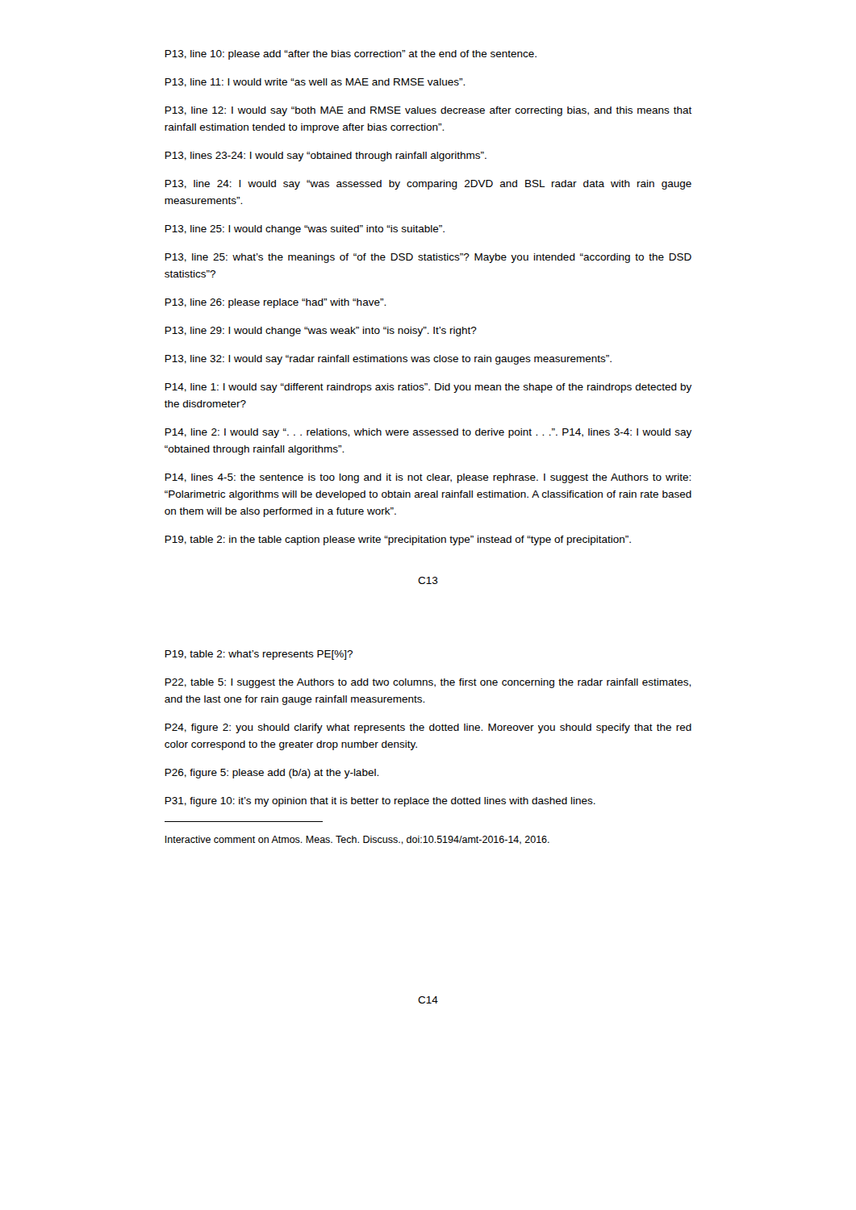P13, line 10: please add “after the bias correction” at the end of the sentence.
P13, line 11: I would write “as well as MAE and RMSE values”.
P13, line 12: I would say “both MAE and RMSE values decrease after correcting bias, and this means that rainfall estimation tended to improve after bias correction”.
P13, lines 23-24: I would say “obtained through rainfall algorithms”.
P13, line 24: I would say “was assessed by comparing 2DVD and BSL radar data with rain gauge measurements”.
P13, line 25: I would change “was suited” into “is suitable”.
P13, line 25: what’s the meanings of “of the DSD statistics”? Maybe you intended “according to the DSD statistics”?
P13, line 26: please replace “had” with “have”.
P13, line 29: I would change “was weak” into “is noisy”. It’s right?
P13, line 32: I would say “radar rainfall estimations was close to rain gauges measurements”.
P14, line 1: I would say “different raindrops axis ratios”. Did you mean the shape of the raindrops detected by the disdrometer?
P14, line 2: I would say “. . . relations, which were assessed to derive point . . .”. P14, lines 3-4: I would say “obtained through rainfall algorithms”.
P14, lines 4-5: the sentence is too long and it is not clear, please rephrase. I suggest the Authors to write: “Polarimetric algorithms will be developed to obtain areal rainfall estimation. A classification of rain rate based on them will be also performed in a future work”.
P19, table 2: in the table caption please write “precipitation type” instead of “type of precipitation”.
C13
P19, table 2: what’s represents PE[%]?
P22, table 5: I suggest the Authors to add two columns, the first one concerning the radar rainfall estimates, and the last one for rain gauge rainfall measurements.
P24, figure 2: you should clarify what represents the dotted line. Moreover you should specify that the red color correspond to the greater drop number density.
P26, figure 5: please add (b/a) at the y-label.
P31, figure 10: it’s my opinion that it is better to replace the dotted lines with dashed lines.
Interactive comment on Atmos. Meas. Tech. Discuss., doi:10.5194/amt-2016-14, 2016.
C14